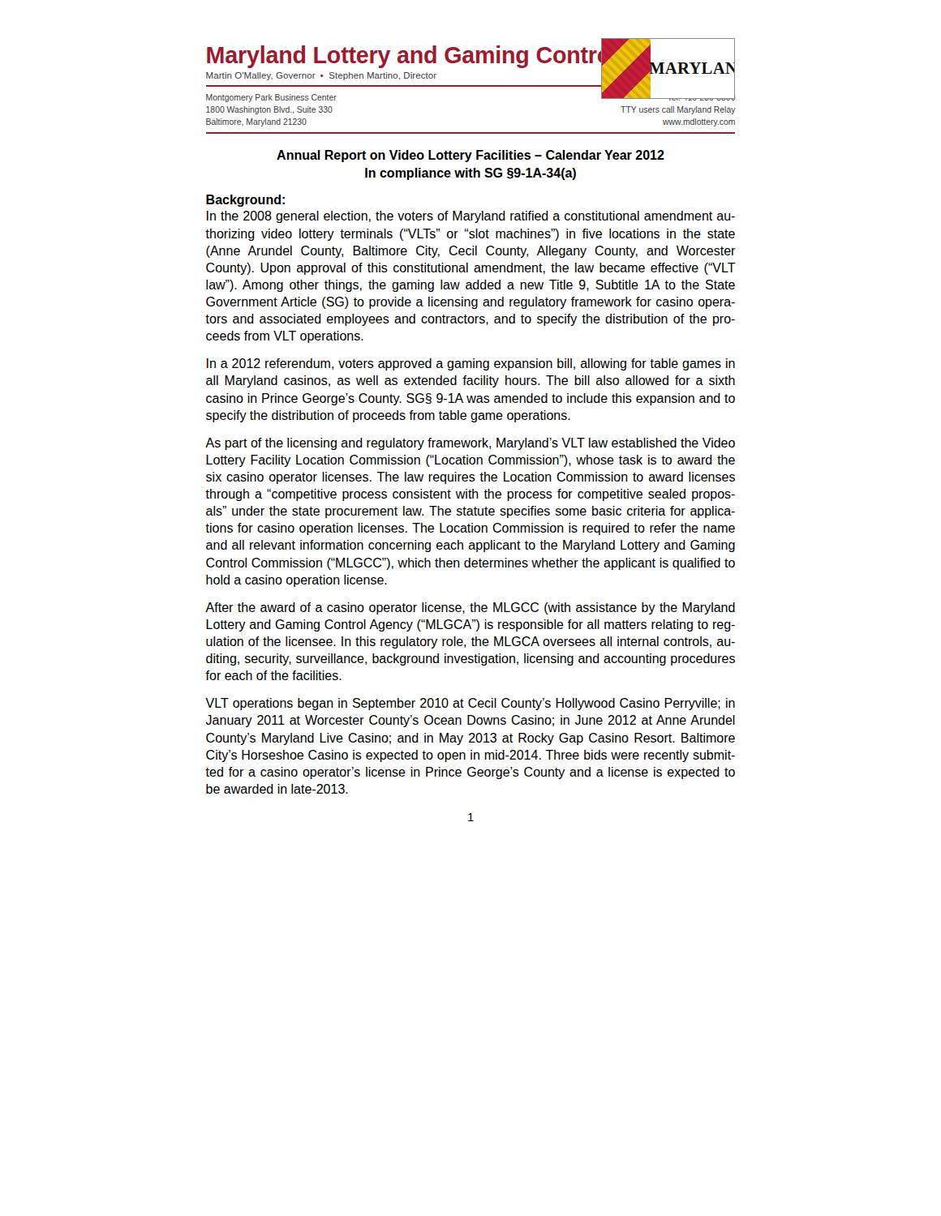MARYLAND
Maryland Lottery and Gaming Control Agency
Martin O'Malley, Governor • Stephen Martino, Director
Montgomery Park Business Center
1800 Washington Blvd., Suite 330
Baltimore, Maryland 21230
Tel: 410-230-8800
TTY users call Maryland Relay
www.mdlottery.com
Annual Report on Video Lottery Facilities – Calendar Year 2012 In compliance with SG §9-1A-34(a)
Background:
In the 2008 general election, the voters of Maryland ratified a constitutional amendment authorizing video lottery terminals (“VLTs” or “slot machines”) in five locations in the state (Anne Arundel County, Baltimore City, Cecil County, Allegany County, and Worcester County). Upon approval of this constitutional amendment, the law became effective (“VLT law”). Among other things, the gaming law added a new Title 9, Subtitle 1A to the State Government Article (SG) to provide a licensing and regulatory framework for casino operators and associated employees and contractors, and to specify the distribution of the proceeds from VLT operations.
In a 2012 referendum, voters approved a gaming expansion bill, allowing for table games in all Maryland casinos, as well as extended facility hours. The bill also allowed for a sixth casino in Prince George’s County. SG§ 9-1A was amended to include this expansion and to specify the distribution of proceeds from table game operations.
As part of the licensing and regulatory framework, Maryland’s VLT law established the Video Lottery Facility Location Commission (“Location Commission”), whose task is to award the six casino operator licenses. The law requires the Location Commission to award licenses through a “competitive process consistent with the process for competitive sealed proposals” under the state procurement law. The statute specifies some basic criteria for applications for casino operation licenses. The Location Commission is required to refer the name and all relevant information concerning each applicant to the Maryland Lottery and Gaming Control Commission (“MLGCC”), which then determines whether the applicant is qualified to hold a casino operation license.
After the award of a casino operator license, the MLGCC (with assistance by the Maryland Lottery and Gaming Control Agency (“MLGCA”) is responsible for all matters relating to regulation of the licensee. In this regulatory role, the MLGCA oversees all internal controls, auditing, security, surveillance, background investigation, licensing and accounting procedures for each of the facilities.
VLT operations began in September 2010 at Cecil County’s Hollywood Casino Perryville; in January 2011 at Worcester County’s Ocean Downs Casino; in June 2012 at Anne Arundel County’s Maryland Live Casino; and in May 2013 at Rocky Gap Casino Resort. Baltimore City’s Horseshoe Casino is expected to open in mid-2014. Three bids were recently submitted for a casino operator’s license in Prince George’s County and a license is expected to be awarded in late-2013.
1